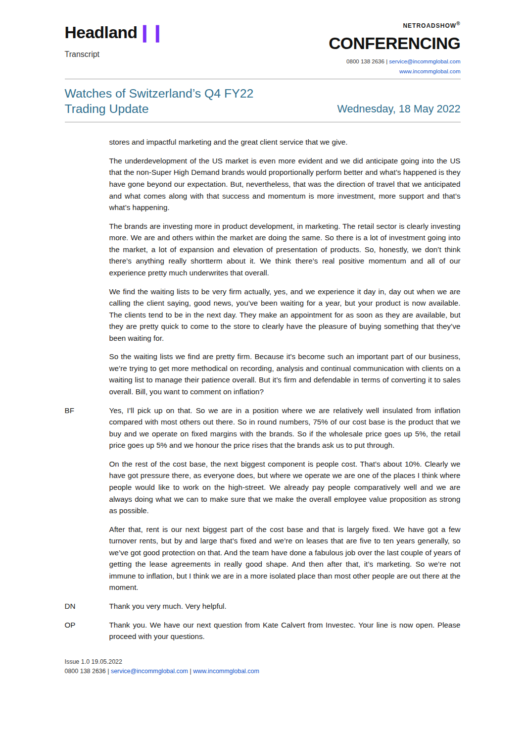Headland❙❙
Transcript
NETROADSHOW®
CONFERENCING
0800 138 2636 | service@incommglobal.com
www.incommglobal.com
Watches of Switzerland’s Q4 FY22
Trading Update
Wednesday, 18 May 2022
stores and impactful marketing and the great client service that we give.
The underdevelopment of the US market is even more evident and we did anticipate going into the US that the non-Super High Demand brands would proportionally perform better and what’s happened is they have gone beyond our expectation. But, nevertheless, that was the direction of travel that we anticipated and what comes along with that success and momentum is more investment, more support and that’s what’s happening.
The brands are investing more in product development, in marketing. The retail sector is clearly investing more. We are and others within the market are doing the same. So there is a lot of investment going into the market, a lot of expansion and elevation of presentation of products. So, honestly, we don’t think there’s anything really shortterm about it. We think there’s real positive momentum and all of our experience pretty much underwrites that overall.
We find the waiting lists to be very firm actually, yes, and we experience it day in, day out when we are calling the client saying, good news, you’ve been waiting for a year, but your product is now available. The clients tend to be in the next day. They make an appointment for as soon as they are available, but they are pretty quick to come to the store to clearly have the pleasure of buying something that they’ve been waiting for.
So the waiting lists we find are pretty firm. Because it’s become such an important part of our business, we’re trying to get more methodical on recording, analysis and continual communication with clients on a waiting list to manage their patience overall. But it’s firm and defendable in terms of converting it to sales overall. Bill, you want to comment on inflation?
BF
Yes, I’ll pick up on that. So we are in a position where we are relatively well insulated from inflation compared with most others out there. So in round numbers, 75% of our cost base is the product that we buy and we operate on fixed margins with the brands. So if the wholesale price goes up 5%, the retail price goes up 5% and we honour the price rises that the brands ask us to put through.
On the rest of the cost base, the next biggest component is people cost. That’s about 10%. Clearly we have got pressure there, as everyone does, but where we operate we are one of the places I think where people would like to work on the high-street. We already pay people comparatively well and we are always doing what we can to make sure that we make the overall employee value proposition as strong as possible.
After that, rent is our next biggest part of the cost base and that is largely fixed. We have got a few turnover rents, but by and large that’s fixed and we’re on leases that are five to ten years generally, so we’ve got good protection on that. And the team have done a fabulous job over the last couple of years of getting the lease agreements in really good shape. And then after that, it’s marketing. So we’re not immune to inflation, but I think we are in a more isolated place than most other people are out there at the moment.
DN
Thank you very much. Very helpful.
OP
Thank you. We have our next question from Kate Calvert from Investec. Your line is now open. Please proceed with your questions.
Issue 1.0 19.05.2022
0800 138 2636 | service@incommglobal.com | www.incommglobal.com